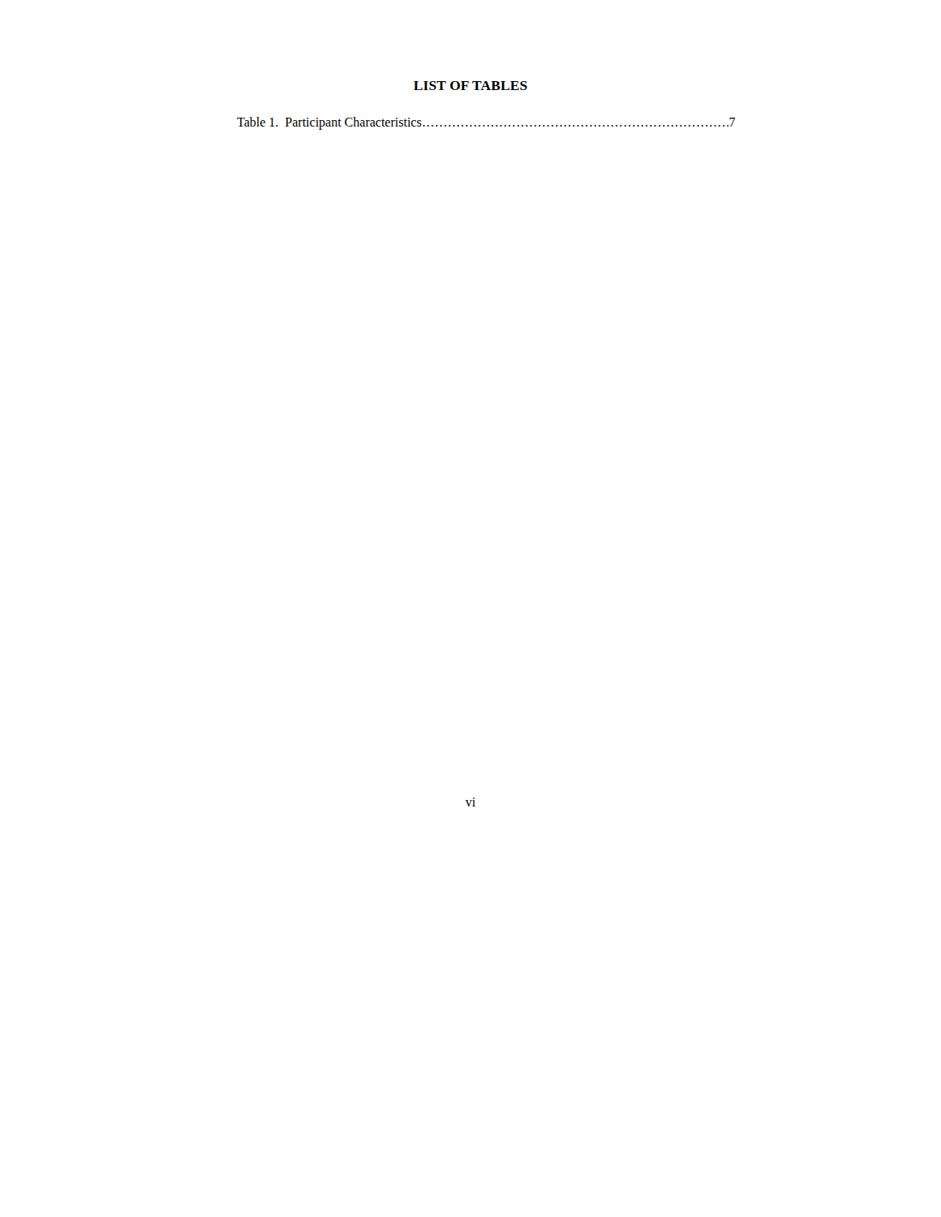LIST OF TABLES
Table 1. Participant Characteristics .................................................................................................. 7
vi